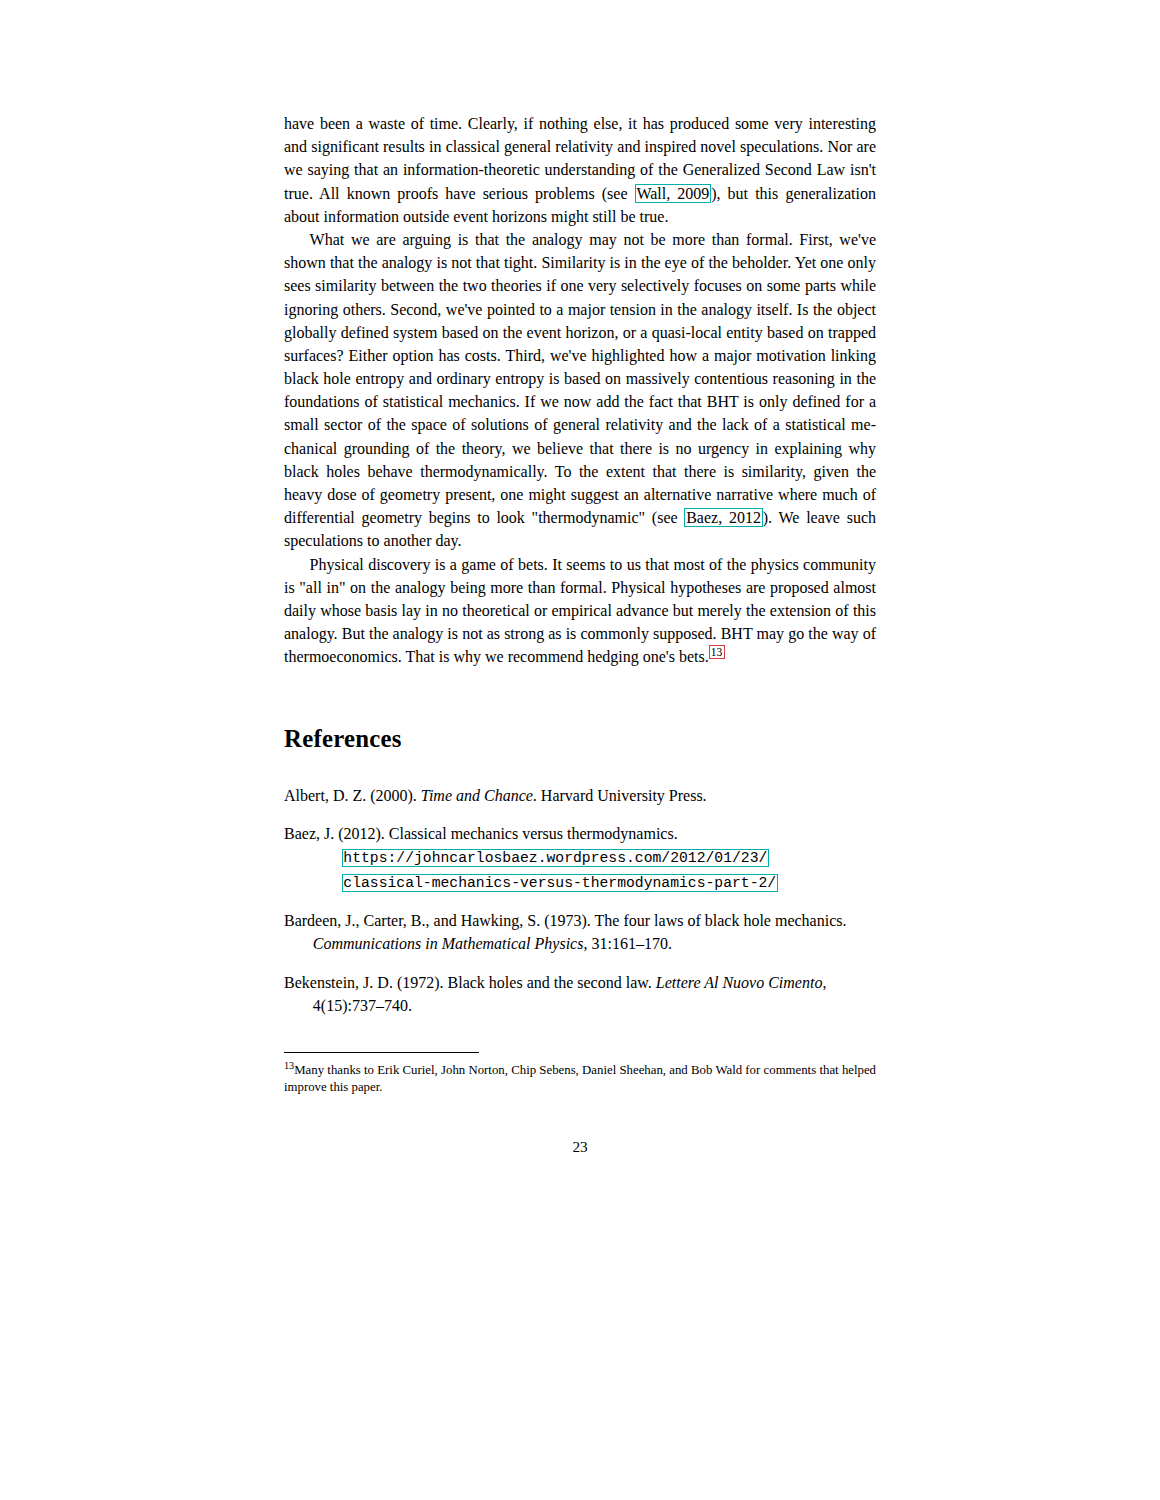have been a waste of time. Clearly, if nothing else, it has produced some very interesting and significant results in classical general relativity and inspired novel speculations. Nor are we saying that an information-theoretic understanding of the Generalized Second Law isn't true. All known proofs have serious problems (see Wall, 2009), but this generalization about information outside event horizons might still be true.
What we are arguing is that the analogy may not be more than formal. First, we've shown that the analogy is not that tight. Similarity is in the eye of the beholder. Yet one only sees similarity between the two theories if one very selectively focuses on some parts while ignoring others. Second, we've pointed to a major tension in the analogy itself. Is the object globally defined system based on the event horizon, or a quasi-local entity based on trapped surfaces? Either option has costs. Third, we've highlighted how a major motivation linking black hole entropy and ordinary entropy is based on massively contentious reasoning in the foundations of statistical mechanics. If we now add the fact that BHT is only defined for a small sector of the space of solutions of general relativity and the lack of a statistical mechanical grounding of the theory, we believe that there is no urgency in explaining why black holes behave thermodynamically. To the extent that there is similarity, given the heavy dose of geometry present, one might suggest an alternative narrative where much of differential geometry begins to look "thermodynamic" (see Baez, 2012). We leave such speculations to another day.
Physical discovery is a game of bets. It seems to us that most of the physics community is "all in" on the analogy being more than formal. Physical hypotheses are proposed almost daily whose basis lay in no theoretical or empirical advance but merely the extension of this analogy. But the analogy is not as strong as is commonly supposed. BHT may go the way of thermoeconomics. That is why we recommend hedging one's bets.13
References
Albert, D. Z. (2000). Time and Chance. Harvard University Press.
Baez, J. (2012). Classical mechanics versus thermodynamics. https://johncarlosbaez.wordpress.com/2012/01/23/
classical-mechanics-versus-thermodynamics-part-2/
Bardeen, J., Carter, B., and Hawking, S. (1973). The four laws of black hole mechanics. Communications in Mathematical Physics, 31:161–170.
Bekenstein, J. D. (1972). Black holes and the second law. Lettere Al Nuovo Cimento, 4(15):737–740.
13Many thanks to Erik Curiel, John Norton, Chip Sebens, Daniel Sheehan, and Bob Wald for comments that helped improve this paper.
23